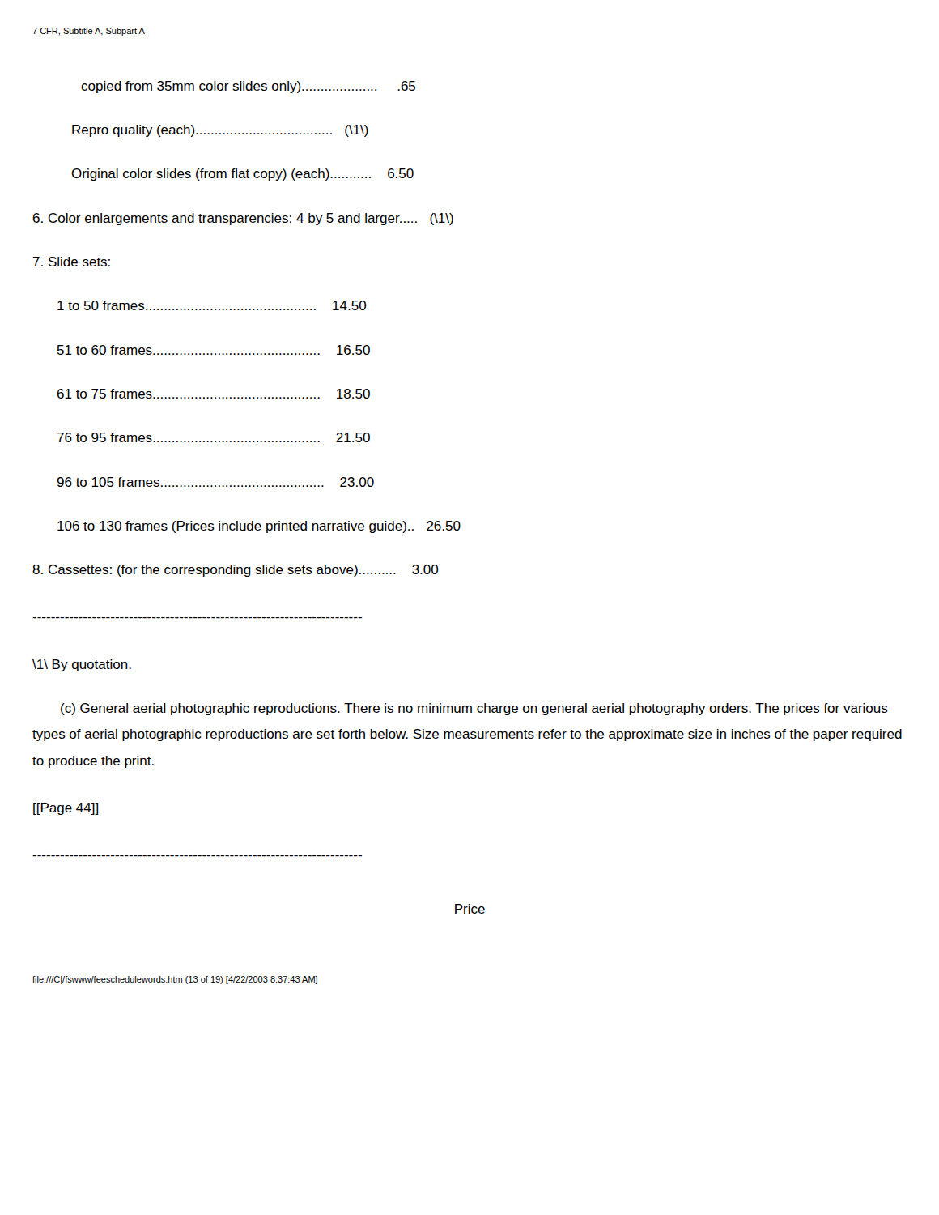7 CFR, Subtitle A, Subpart A
copied from 35mm color slides only).................... .65
Repro quality (each).................................... (\1\)
Original color slides (from flat copy) (each)........... 6.50
6. Color enlargements and transparencies: 4 by 5 and larger..... (\1\)
7. Slide sets:
1 to 50 frames............................................. 14.50
51 to 60 frames............................................ 16.50
61 to 75 frames............................................ 18.50
76 to 95 frames............................................ 21.50
96 to 105 frames........................................... 23.00
106 to 130 frames (Prices include printed narrative guide).. 26.50
8. Cassettes: (for the corresponding slide sets above).......... 3.00
------------------------------------------------------------------------
\1\ By quotation.
(c) General aerial photographic reproductions. There is no minimum charge on general aerial photography orders. The prices for various types of aerial photographic reproductions are set forth below. Size measurements refer to the approximate size in inches of the paper required to produce the print.
[[Page 44]]
------------------------------------------------------------------------
Price
file:///C|/fswww/feeschedulewords.htm (13 of 19) [4/22/2003 8:37:43 AM]